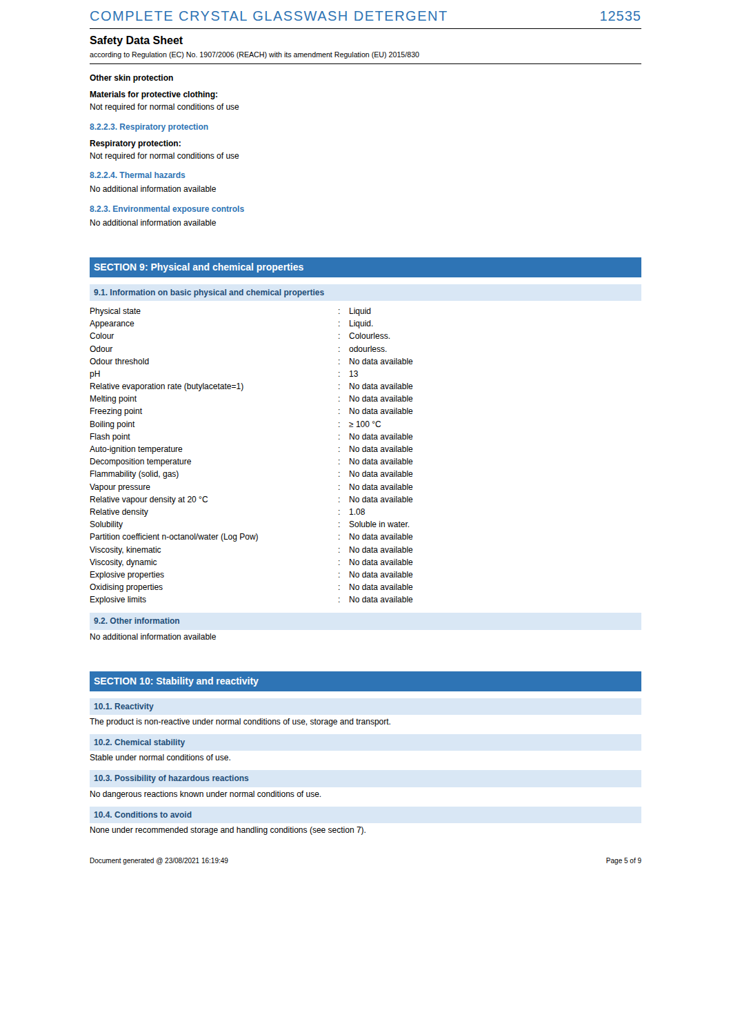COMPLETE CRYSTAL GLASSWASH DETERGENT 12535
Safety Data Sheet
according to Regulation (EC) No. 1907/2006 (REACH) with its amendment Regulation (EU) 2015/830
Other skin protection
Materials for protective clothing:
Not required for normal conditions of use
8.2.2.3. Respiratory protection
Respiratory protection:
Not required for normal conditions of use
8.2.2.4. Thermal hazards
No additional information available
8.2.3. Environmental exposure controls
No additional information available
SECTION 9: Physical and chemical properties
9.1. Information on basic physical and chemical properties
| Physical state | : | Liquid |
| Appearance | : | Liquid. |
| Colour | : | Colourless. |
| Odour | : | odourless. |
| Odour threshold | : | No data available |
| pH | : | 13 |
| Relative evaporation rate (butylacetate=1) | : | No data available |
| Melting point | : | No data available |
| Freezing point | : | No data available |
| Boiling point | : | ≥ 100 °C |
| Flash point | : | No data available |
| Auto-ignition temperature | : | No data available |
| Decomposition temperature | : | No data available |
| Flammability (solid, gas) | : | No data available |
| Vapour pressure | : | No data available |
| Relative vapour density at 20 °C | : | No data available |
| Relative density | : | 1.08 |
| Solubility | : | Soluble in water. |
| Partition coefficient n-octanol/water (Log Pow) | : | No data available |
| Viscosity, kinematic | : | No data available |
| Viscosity, dynamic | : | No data available |
| Explosive properties | : | No data available |
| Oxidising properties | : | No data available |
| Explosive limits | : | No data available |
9.2. Other information
No additional information available
SECTION 10: Stability and reactivity
10.1. Reactivity
The product is non-reactive under normal conditions of use, storage and transport.
10.2. Chemical stability
Stable under normal conditions of use.
10.3. Possibility of hazardous reactions
No dangerous reactions known under normal conditions of use.
10.4. Conditions to avoid
None under recommended storage and handling conditions (see section 7).
Document generated @ 23/08/2021 16:19:49 Page 5 of 9